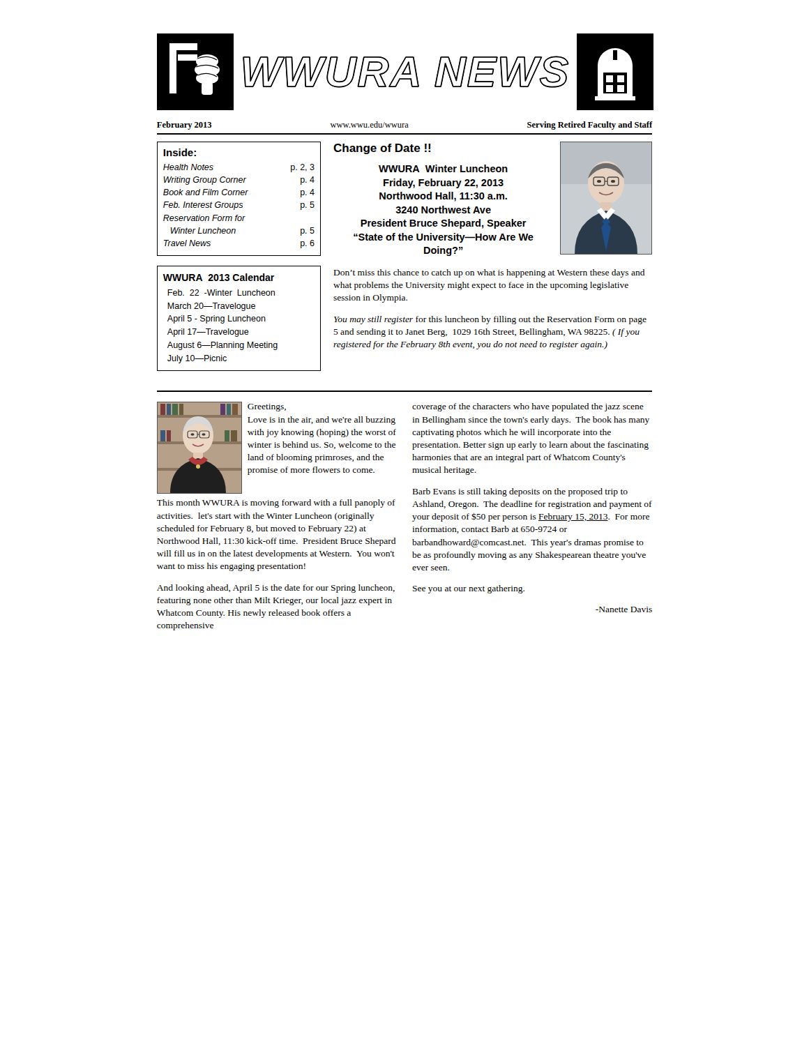WWURA NEWS
February 2013 www.wwu.edu/wwura Serving Retired Faculty and Staff
Inside:
Health Notes p. 2, 3
Writing Group Corner p. 4
Book and Film Corner p. 4
Feb. Interest Groups p. 5
Reservation Form for
Winter Luncheon p. 5
Travel News p. 6
WWURA 2013 Calendar
Feb. 22 -Winter Luncheon
March 20—Travelogue
April 5 - Spring Luncheon
April 17—Travelogue
August 6—Planning Meeting
July 10—Picnic
Change of Date !!
WWURA Winter Luncheon
Friday, February 22, 2013
Northwood Hall, 11:30 a.m.
3240 Northwest Ave
President Bruce Shepard, Speaker
“State of the University—How Are We Doing?”
Don’t miss this chance to catch up on what is happening at Western these days and what problems the University might expect to face in the upcoming legislative session in Olympia.
You may still register for this luncheon by filling out the Reservation Form on page 5 and sending it to Janet Berg, 1029 16th Street, Bellingham, WA 98225. ( If you registered for the February 8th event, you do not need to register again.)
Greetings,
Love is in the air, and we're all buzzing with joy knowing (hoping) the worst of winter is behind us. So, welcome to the land of blooming primroses, and the promise of more flowers to come.
This month WWURA is moving forward with a full panoply of activities. let's start with the Winter Luncheon (originally scheduled for February 8, but moved to February 22) at Northwood Hall, 11:30 kick-off time. President Bruce Shepard will fill us in on the latest developments at Western. You won't want to miss his engaging presentation!
And looking ahead, April 5 is the date for our Spring luncheon, featuring none other than Milt Krieger, our local jazz expert in Whatcom County. His newly released book offers a comprehensive
coverage of the characters who have populated the jazz scene in Bellingham since the town's early days. The book has many captivating photos which he will incorporate into the presentation. Better sign up early to learn about the fascinating harmonies that are an integral part of Whatcom County's musical heritage.
Barb Evans is still taking deposits on the proposed trip to Ashland, Oregon. The deadline for registration and payment of your deposit of $50 per person is February 15, 2013. For more information, contact Barb at 650-9724 or barbandhoward@comcast.net. This year's dramas promise to be as profoundly moving as any Shakespearean theatre you've ever seen.
See you at our next gathering.
-Nanette Davis